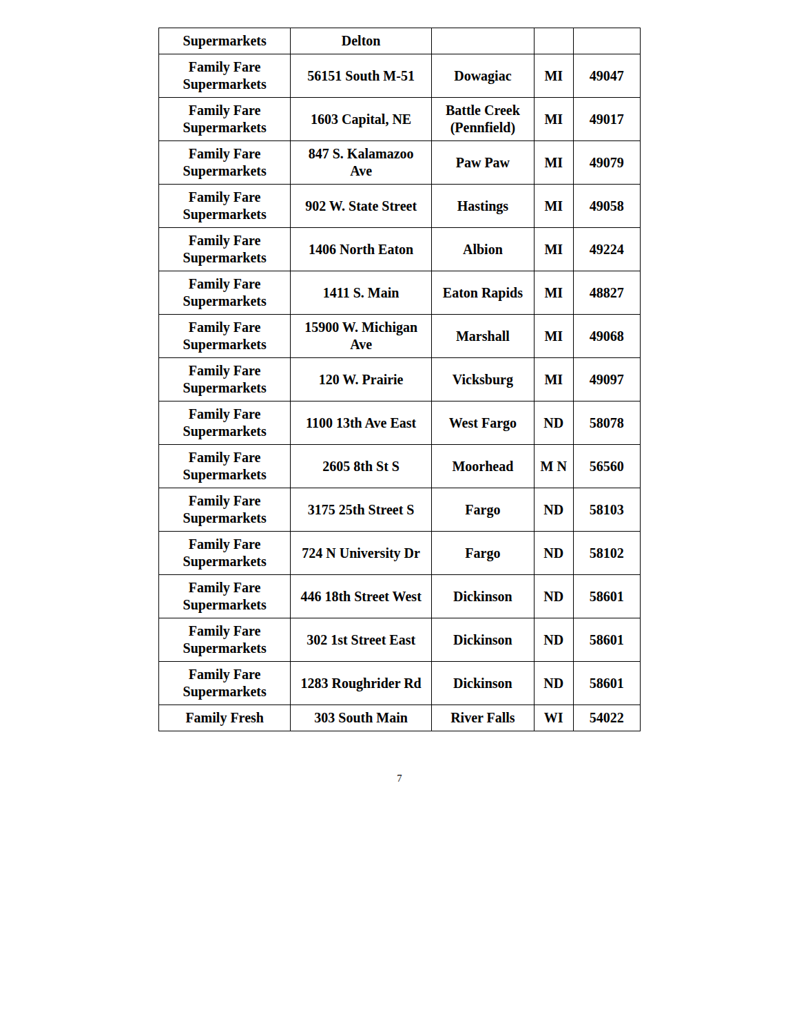| Supermarkets | Delton | | | |
| Family Fare Supermarkets | 56151 South M-51 | Dowagiac | MI | 49047 |
| Family Fare Supermarkets | 1603 Capital, NE | Battle Creek (Pennfield) | MI | 49017 |
| Family Fare Supermarkets | 847 S. Kalamazoo Ave | Paw Paw | MI | 49079 |
| Family Fare Supermarkets | 902 W. State Street | Hastings | MI | 49058 |
| Family Fare Supermarkets | 1406 North Eaton | Albion | MI | 49224 |
| Family Fare Supermarkets | 1411 S. Main | Eaton Rapids | MI | 48827 |
| Family Fare Supermarkets | 15900 W. Michigan Ave | Marshall | MI | 49068 |
| Family Fare Supermarkets | 120 W. Prairie | Vicksburg | MI | 49097 |
| Family Fare Supermarkets | 1100 13th Ave East | West Fargo | ND | 58078 |
| Family Fare Supermarkets | 2605 8th St S | Moorhead | M N | 56560 |
| Family Fare Supermarkets | 3175 25th Street S | Fargo | ND | 58103 |
| Family Fare Supermarkets | 724 N University Dr | Fargo | ND | 58102 |
| Family Fare Supermarkets | 446 18th Street West | Dickinson | ND | 58601 |
| Family Fare Supermarkets | 302 1st Street East | Dickinson | ND | 58601 |
| Family Fare Supermarkets | 1283 Roughrider Rd | Dickinson | ND | 58601 |
| Family Fresh | 303 South Main | River Falls | WI | 54022 |
7